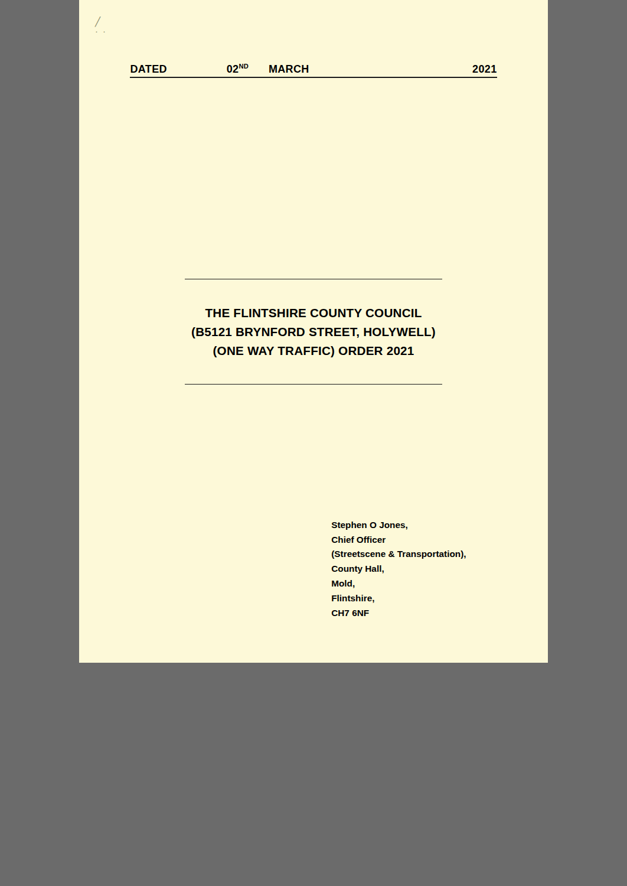╱ · ·
DATED 02ND MARCH 2021
The Flintshire County Council
(B5121 Brynford Street, Holywell)
(One Way Traffic) Order 2021
Stephen O Jones,
Chief Officer
(Streetscene & Transportation),
County Hall,
Mold,
Flintshire,
CH7 6NF